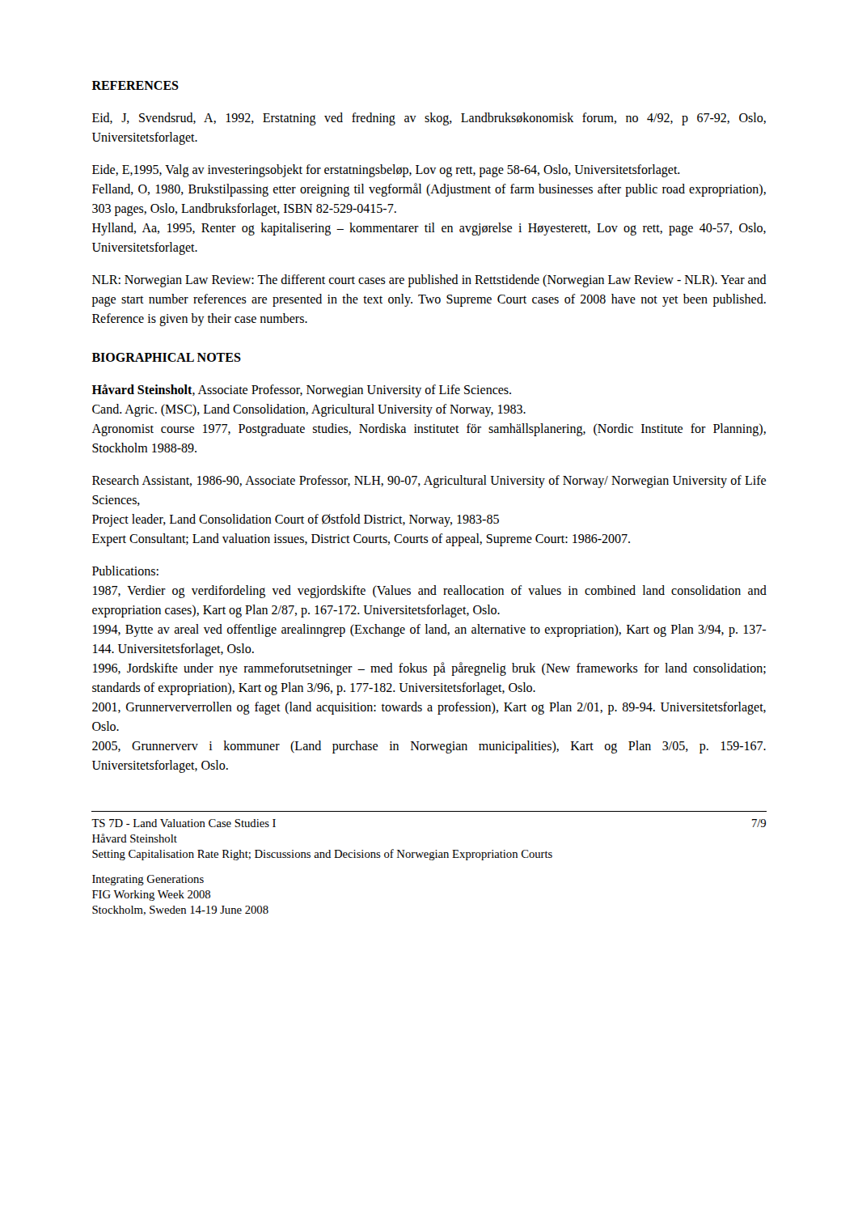REFERENCES
Eid, J, Svendsrud, A, 1992, Erstatning ved fredning av skog, Landbruksøkonomisk forum, no 4/92, p 67-92, Oslo, Universitetsforlaget.
Eide, E,1995, Valg av investeringsobjekt for erstatningsbeløp, Lov og rett, page 58-64, Oslo, Universitetsforlaget.
Felland, O, 1980, Brukstilpassing etter oreigning til vegformål (Adjustment of farm businesses after public road expropriation), 303 pages, Oslo, Landbruksforlaget, ISBN 82-529-0415-7.
Hylland, Aa, 1995, Renter og kapitalisering – kommentarer til en avgjørelse i Høyesterett, Lov og rett, page 40-57, Oslo, Universitetsforlaget.
NLR: Norwegian Law Review: The different court cases are published in Rettstidende (Norwegian Law Review - NLR). Year and page start number references are presented in the text only. Two Supreme Court cases of 2008 have not yet been published. Reference is given by their case numbers.
BIOGRAPHICAL NOTES
Håvard Steinsholt, Associate Professor, Norwegian University of Life Sciences.
Cand. Agric. (MSC), Land Consolidation, Agricultural University of Norway, 1983.
Agronomist course 1977, Postgraduate studies, Nordiska institutet för samhällsplanering, (Nordic Institute for Planning), Stockholm 1988-89.
Research Assistant, 1986-90, Associate Professor, NLH, 90-07, Agricultural University of Norway/ Norwegian University of Life Sciences,
Project leader, Land Consolidation Court of Østfold District, Norway, 1983-85
Expert Consultant; Land valuation issues, District Courts, Courts of appeal, Supreme Court: 1986-2007.
Publications:
1987, Verdier og verdifordeling ved vegjordskifte (Values and reallocation of values in combined land consolidation and expropriation cases), Kart og Plan 2/87, p. 167-172. Universitetsforlaget, Oslo.
1994, Bytte av areal ved offentlige arealinngrep (Exchange of land, an alternative to expropriation), Kart og Plan 3/94, p. 137-144. Universitetsforlaget, Oslo.
1996, Jordskifte under nye rammeforutsetninger – med fokus på påregnelig bruk (New frameworks for land consolidation; standards of expropriation), Kart og Plan 3/96, p. 177-182. Universitetsforlaget, Oslo.
2001, Grunnerververrollen og faget (land acquisition: towards a profession), Kart og Plan 2/01, p. 89-94. Universitetsforlaget, Oslo.
2005, Grunnerverv i kommuner (Land purchase in Norwegian municipalities), Kart og Plan 3/05, p. 159-167. Universitetsforlaget, Oslo.
7/9 TS 7D - Land Valuation Case Studies I
Håvard Steinsholt
Setting Capitalisation Rate Right; Discussions and Decisions of Norwegian Expropriation Courts
Integrating Generations
FIG Working Week 2008
Stockholm, Sweden 14-19 June 2008